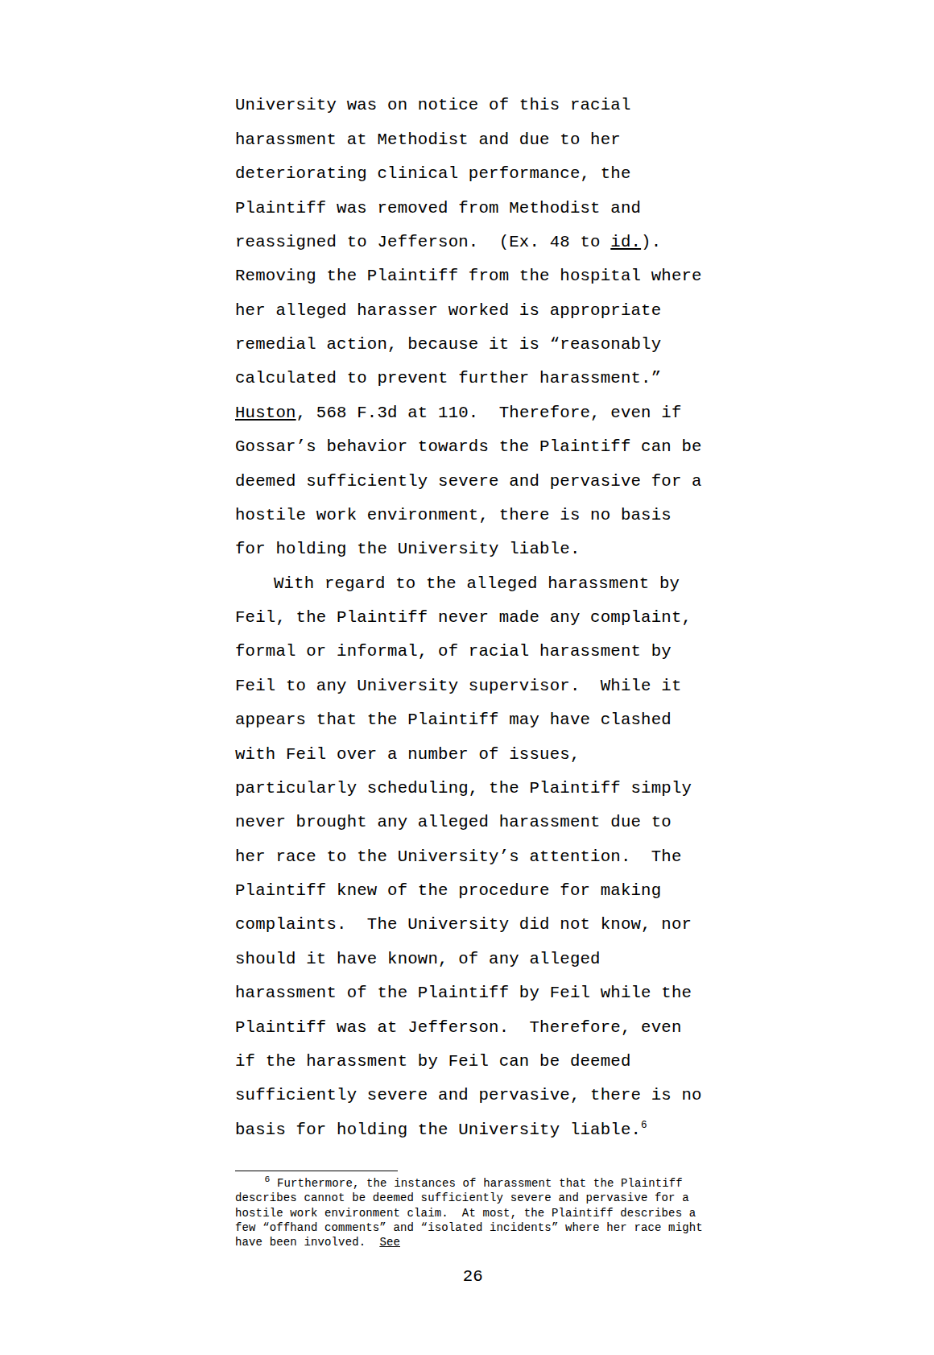University was on notice of this racial harassment at Methodist and due to her deteriorating clinical performance, the Plaintiff was removed from Methodist and reassigned to Jefferson. (Ex. 48 to id.). Removing the Plaintiff from the hospital where her alleged harasser worked is appropriate remedial action, because it is “reasonably calculated to prevent further harassment.” Huston, 568 F.3d at 110. Therefore, even if Gossar’s behavior towards the Plaintiff can be deemed sufficiently severe and pervasive for a hostile work environment, there is no basis for holding the University liable.
With regard to the alleged harassment by Feil, the Plaintiff never made any complaint, formal or informal, of racial harassment by Feil to any University supervisor. While it appears that the Plaintiff may have clashed with Feil over a number of issues, particularly scheduling, the Plaintiff simply never brought any alleged harassment due to her race to the University’s attention. The Plaintiff knew of the procedure for making complaints. The University did not know, nor should it have known, of any alleged harassment of the Plaintiff by Feil while the Plaintiff was at Jefferson. Therefore, even if the harassment by Feil can be deemed sufficiently severe and pervasive, there is no basis for holding the University liable.6
6 Furthermore, the instances of harassment that the Plaintiff describes cannot be deemed sufficiently severe and pervasive for a hostile work environment claim. At most, the Plaintiff describes a few “offhand comments” and “isolated incidents” where her race might have been involved. See
26